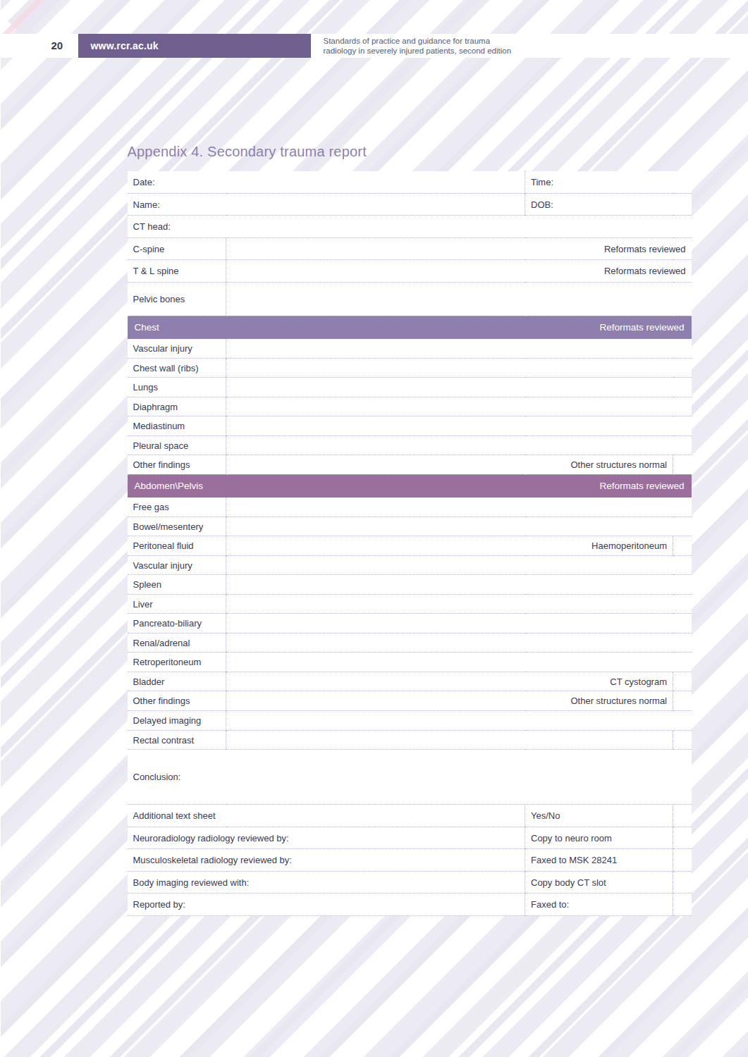20
www.rcr.ac.uk
Standards of practice and guidance for trauma
radiology in severely injured patients, second edition
Appendix 4. Secondary trauma report
| Date: | Time: |
| Name: | DOB: |
| CT head: |
| C-spine | Reformats reviewed |
| T & L spine | Reformats reviewed |
| Pelvic bones | |
| Chest | Reformats reviewed |
| Vascular injury | |
| Chest wall (ribs) | |
| Lungs | |
| Diaphragm | |
| Mediastinum | |
| Pleural space | |
| Other findings | Other structures normal | |
| Abdomen\Pelvis | Reformats reviewed |
| Free gas | |
| Bowel/mesentery | |
| Peritoneal fluid | Haemoperitoneum | |
| Vascular injury | |
| Spleen | |
| Liver | |
| Pancreato-biliary | |
| Renal/adrenal | |
| Retroperitoneum | |
| Bladder | CT cystogram | |
| Other findings | Other structures normal | |
| Delayed imaging | |
| Rectal contrast | | |
| Conclusion: |
| Additional text sheet | Yes/No | |
| Neuroradiology radiology reviewed by: | Copy to neuro room | |
| Musculoskeletal radiology reviewed by: | Faxed to MSK 28241 | |
| Body imaging reviewed with: | Copy body CT slot | |
| Reported by: | Faxed to: | |